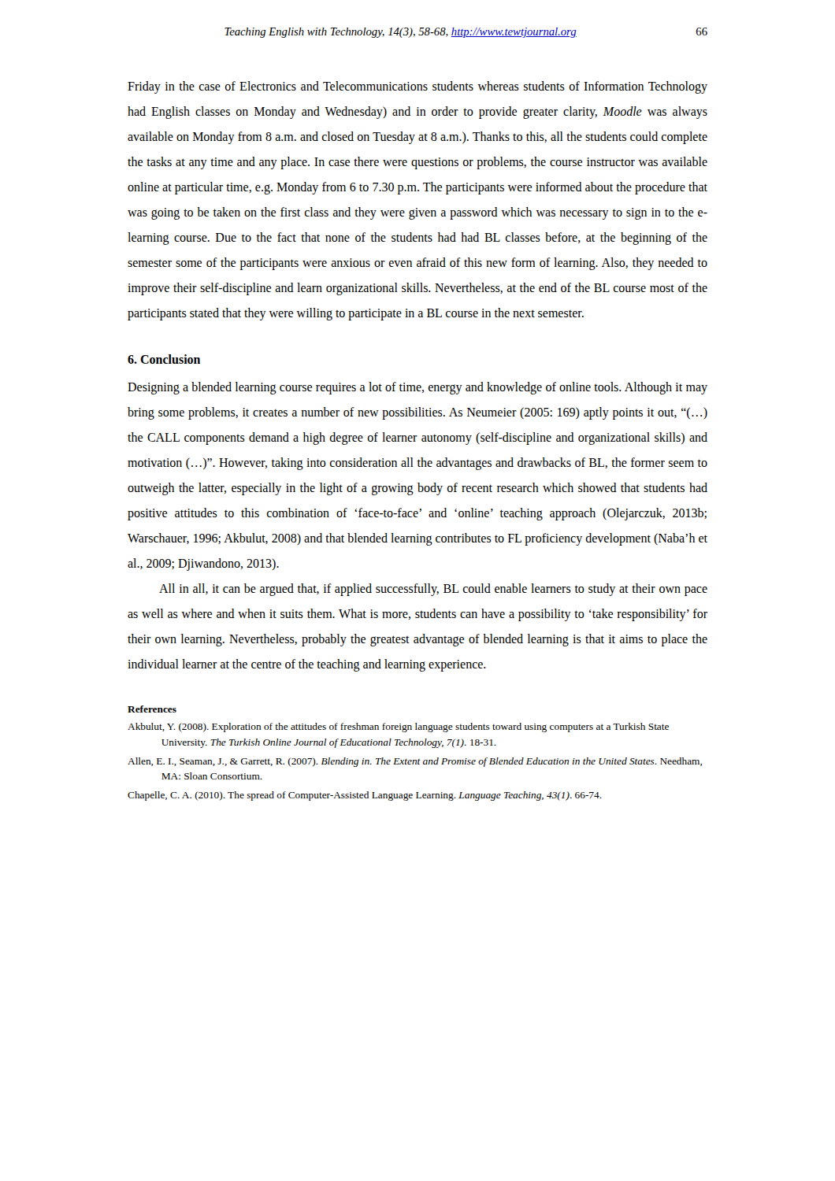Teaching English with Technology, 14(3), 58-68, http://www.tewtjournal.org 66
Friday in the case of Electronics and Telecommunications students whereas students of Information Technology had English classes on Monday and Wednesday) and in order to provide greater clarity, Moodle was always available on Monday from 8 a.m. and closed on Tuesday at 8 a.m.). Thanks to this, all the students could complete the tasks at any time and any place. In case there were questions or problems, the course instructor was available online at particular time, e.g. Monday from 6 to 7.30 p.m. The participants were informed about the procedure that was going to be taken on the first class and they were given a password which was necessary to sign in to the e-learning course. Due to the fact that none of the students had had BL classes before, at the beginning of the semester some of the participants were anxious or even afraid of this new form of learning. Also, they needed to improve their self-discipline and learn organizational skills. Nevertheless, at the end of the BL course most of the participants stated that they were willing to participate in a BL course in the next semester.
6. Conclusion
Designing a blended learning course requires a lot of time, energy and knowledge of online tools. Although it may bring some problems, it creates a number of new possibilities. As Neumeier (2005: 169) aptly points it out, “(…) the CALL components demand a high degree of learner autonomy (self-discipline and organizational skills) and motivation (…)”. However, taking into consideration all the advantages and drawbacks of BL, the former seem to outweigh the latter, especially in the light of a growing body of recent research which showed that students had positive attitudes to this combination of ‘face-to-face’ and ‘online’ teaching approach (Olejarczuk, 2013b; Warschauer, 1996; Akbulut, 2008) and that blended learning contributes to FL proficiency development (Naba’h et al., 2009; Djiwandono, 2013).
All in all, it can be argued that, if applied successfully, BL could enable learners to study at their own pace as well as where and when it suits them. What is more, students can have a possibility to ‘take responsibility’ for their own learning. Nevertheless, probably the greatest advantage of blended learning is that it aims to place the individual learner at the centre of the teaching and learning experience.
References
Akbulut, Y. (2008). Exploration of the attitudes of freshman foreign language students toward using computers at a Turkish State University. The Turkish Online Journal of Educational Technology, 7(1). 18-31.
Allen, E. I., Seaman, J., & Garrett, R. (2007). Blending in. The Extent and Promise of Blended Education in the United States. Needham, MA: Sloan Consortium.
Chapelle, C. A. (2010). The spread of Computer-Assisted Language Learning. Language Teaching, 43(1). 66-74.